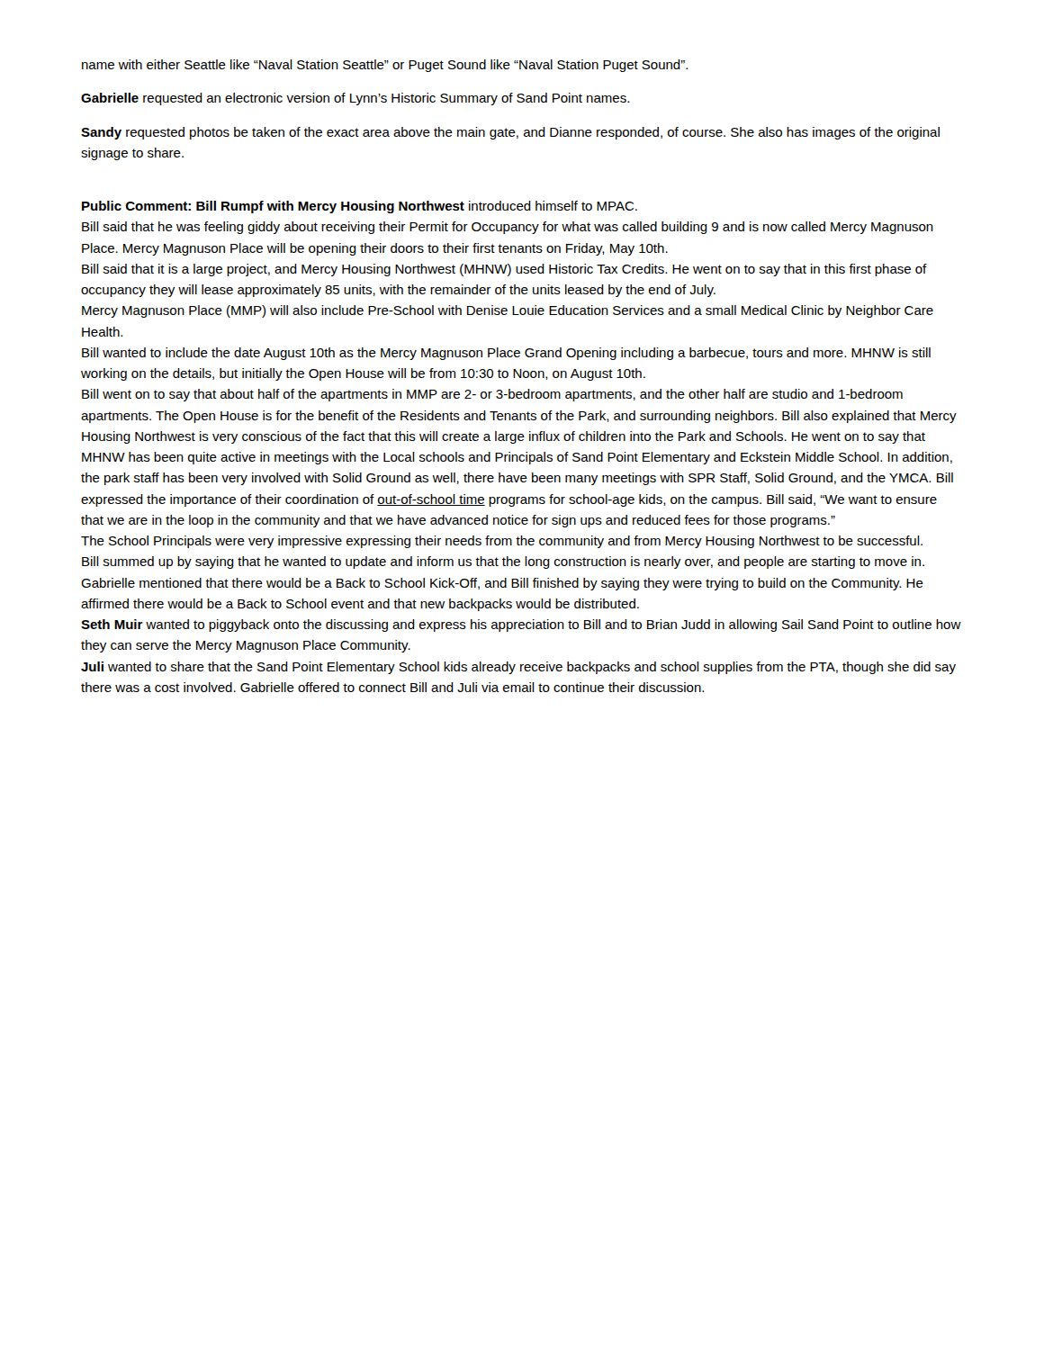name with either Seattle like “Naval Station Seattle” or Puget Sound like “Naval Station Puget Sound”.
Gabrielle requested an electronic version of Lynn’s Historic Summary of Sand Point names.
Sandy requested photos be taken of the exact area above the main gate, and Dianne responded, of course. She also has images of the original signage to share.
Public Comment: Bill Rumpf with Mercy Housing Northwest introduced himself to MPAC.
Bill said that he was feeling giddy about receiving their Permit for Occupancy for what was called building 9 and is now called Mercy Magnuson Place. Mercy Magnuson Place will be opening their doors to their first tenants on Friday, May 10th.
Bill said that it is a large project, and Mercy Housing Northwest (MHNW) used Historic Tax Credits. He went on to say that in this first phase of occupancy they will lease approximately 85 units, with the remainder of the units leased by the end of July.
Mercy Magnuson Place (MMP) will also include Pre-School with Denise Louie Education Services and a small Medical Clinic by Neighbor Care Health.
Bill wanted to include the date August 10th as the Mercy Magnuson Place Grand Opening including a barbecue, tours and more. MHNW is still working on the details, but initially the Open House will be from 10:30 to Noon, on August 10th.
Bill went on to say that about half of the apartments in MMP are 2- or 3-bedroom apartments, and the other half are studio and 1-bedroom apartments. The Open House is for the benefit of the Residents and Tenants of the Park, and surrounding neighbors. Bill also explained that Mercy Housing Northwest is very conscious of the fact that this will create a large influx of children into the Park and Schools. He went on to say that MHNW has been quite active in meetings with the Local schools and Principals of Sand Point Elementary and Eckstein Middle School. In addition, the park staff has been very involved with Solid Ground as well, there have been many meetings with SPR Staff, Solid Ground, and the YMCA. Bill expressed the importance of their coordination of out-of-school time programs for school-age kids, on the campus. Bill said, “We want to ensure that we are in the loop in the community and that we have advanced notice for sign ups and reduced fees for those programs.”
The School Principals were very impressive expressing their needs from the community and from Mercy Housing Northwest to be successful.
Bill summed up by saying that he wanted to update and inform us that the long construction is nearly over, and people are starting to move in. Gabrielle mentioned that there would be a Back to School Kick-Off, and Bill finished by saying they were trying to build on the Community. He affirmed there would be a Back to School event and that new backpacks would be distributed.
Seth Muir wanted to piggyback onto the discussing and express his appreciation to Bill and to Brian Judd in allowing Sail Sand Point to outline how they can serve the Mercy Magnuson Place Community.
Juli wanted to share that the Sand Point Elementary School kids already receive backpacks and school supplies from the PTA, though she did say there was a cost involved. Gabrielle offered to connect Bill and Juli via email to continue their discussion.